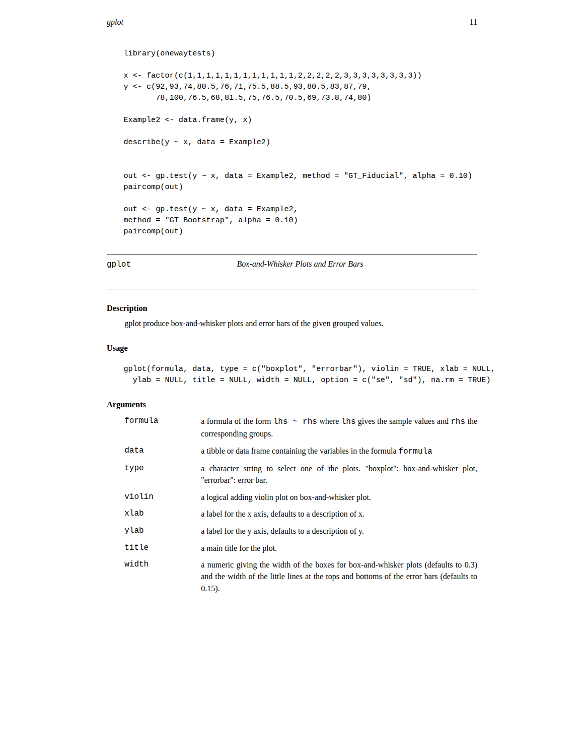gplot 11
library(onewaytests)

x <- factor(c(1,1,1,1,1,1,1,1,1,1,1,1,2,2,2,2,2,3,3,3,3,3,3,3,3))
y <- c(92,93,74,80.5,76,71,75.5,88.5,93,80.5,83,87,79,
       78,100,76.5,68,81.5,75,76.5,70.5,69,73.8,74,80)

Example2 <- data.frame(y, x)

describe(y ~ x, data = Example2)


out <- gp.test(y ~ x, data = Example2, method = "GT_Fiducial", alpha = 0.10)
paircomp(out)

out <- gp.test(y ~ x, data = Example2,
method = "GT_Bootstrap", alpha = 0.10)
paircomp(out)
gplot Box-and-Whisker Plots and Error Bars
Description
gplot produce box-and-whisker plots and error bars of the given grouped values.
Usage
gplot(formula, data, type = c("boxplot", "errorbar"), violin = TRUE, xlab = NULL,
  ylab = NULL, title = NULL, width = NULL, option = c("se", "sd"), na.rm = TRUE)
Arguments
formula
a formula of the form lhs ~ rhs where lhs gives the sample values and rhs the corresponding groups.
data
a tibble or data frame containing the variables in the formula formula
type
a character string to select one of the plots. "boxplot": box-and-whisker plot, "errorbar": error bar.
violin
a logical adding violin plot on box-and-whisker plot.
xlab
a label for the x axis, defaults to a description of x.
ylab
a label for the y axis, defaults to a description of y.
title
a main title for the plot.
width
a numeric giving the width of the boxes for box-and-whisker plots (defaults to 0.3) and the width of the little lines at the tops and bottoms of the error bars (defaults to 0.15).